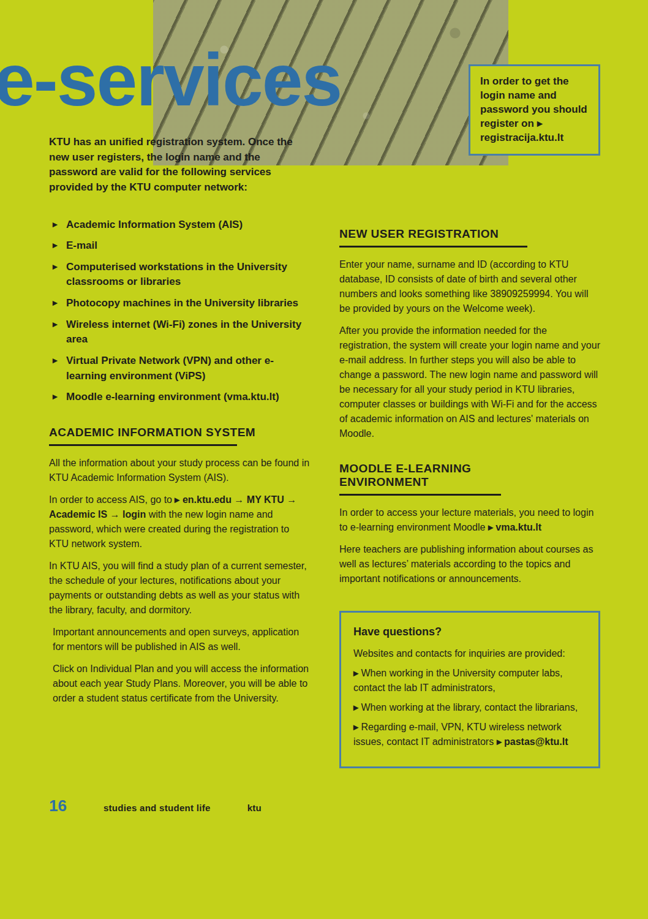e-services
In order to get the login name and password you should register on ▸ registracija.ktu.lt
KTU has an unified registration system. Once the new user registers, the login name and the password are valid for the following services provided by the KTU computer network:
Academic Information System (AIS)
E-mail
Computerised workstations in the University classrooms or libraries
Photocopy machines in the University libraries
Wireless internet (Wi-Fi) zones in the University area
Virtual Private Network (VPN) and other e-learning environment (ViPS)
Moodle e-learning environment (vma.ktu.lt)
Academic Information System
All the information about your study process can be found in KTU Academic Information System (AIS).
In order to access AIS, go to ▸ en.ktu.edu → MY KTU → Academic IS → login with the new login name and password, which were created during the registration to KTU network system.
In KTU AIS, you will find a study plan of a current semester, the schedule of your lectures, notifications about your payments or outstanding debts as well as your status with the library, faculty, and dormitory.
Important announcements and open surveys, application for mentors will be published in AIS as well.
Click on Individual Plan and you will access the information about each year Study Plans. Moreover, you will be able to order a student status certificate from the University.
New user registration
Enter your name, surname and ID (according to KTU database, ID consists of date of birth and several other numbers and looks something like 38909259994. You will be provided by yours on the Welcome week).
After you provide the information needed for the registration, the system will create your login name and your e-mail address. In further steps you will also be able to change a password. The new login name and password will be necessary for all your study period in KTU libraries, computer classes or buildings with Wi-Fi and for the access of academic information on AIS and lectures' materials on Moodle.
Moodle e-learning
environment
In order to access your lecture materials, you need to login to e-learning environment Moodle ▸ vma.ktu.lt
Here teachers are publishing information about courses as well as lectures’ materials according to the topics and important notifications or announcements.
Have questions?
Websites and contacts for inquiries are provided:
▸ When working in the University computer labs, contact the lab IT administrators,
▸ When working at the library, contact the librarians,
▸ Regarding e-mail, VPN, KTU wireless network issues, contact IT administrators ▸ pastas@ktu.lt
16 studies and student life ktu